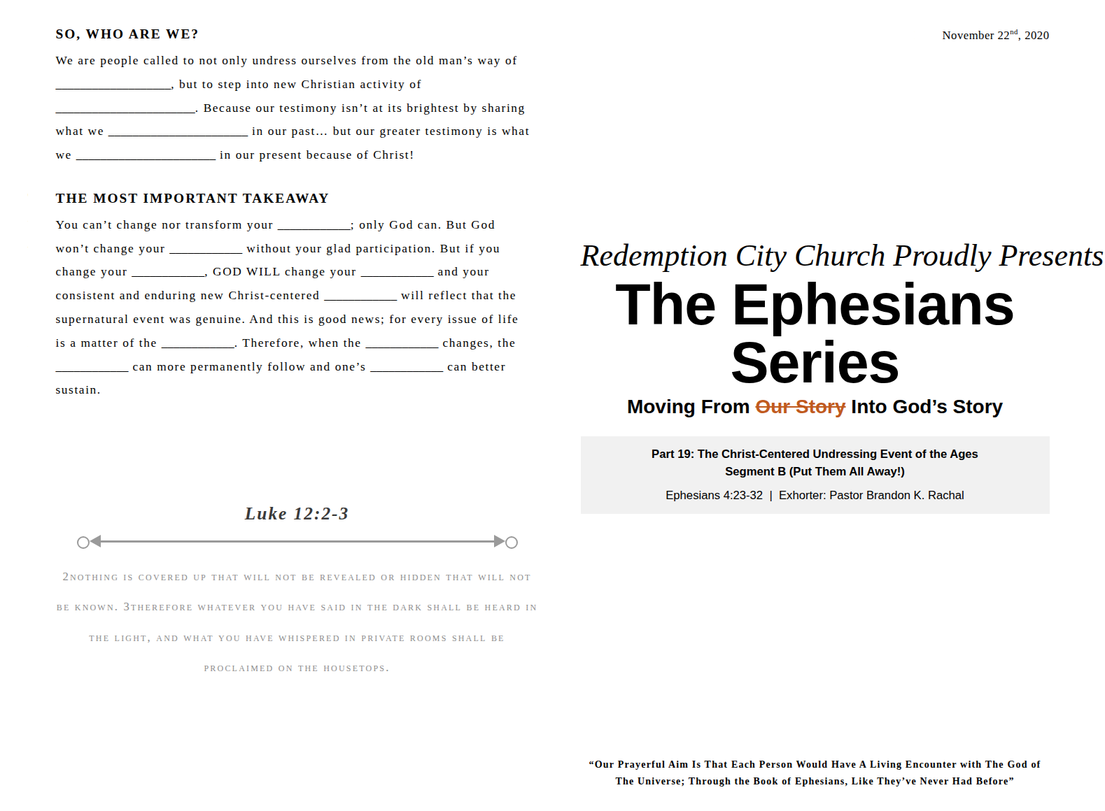November 22nd, 2020
So, Who Are We?
We are people called to not only undress ourselves from the old man’s way of ___________________, but to step into new Christian activity of _______________________. Because our testimony isn’t at its brightest by sharing what we _______________________ in our past… but our greater testimony is what we _______________________ in our present because of Christ!
The Most Important Takeaway
You can’t change nor transform your ____________; only God can. But God won’t change your ____________ without your glad participation. But if you change your ____________, GOD WILL change your ____________ and your consistent and enduring new Christ-centered ____________ will reflect that the supernatural event was genuine. And this is good news; for every issue of life is a matter of the ____________. Therefore, when the ____________ changes, the ____________ can more permanently follow and one’s ____________ can better sustain.
Luke 12:2-3
2 Nothing is covered up that will not be revealed or hidden that will not be known. 3 Therefore whatever you have said in the dark shall be heard in the light, and what you have whispered in private rooms shall be proclaimed on the housetops.
Redemption City Church Proudly Presents:
The Ephesians Series
Moving From Our Story Into God’s Story
Part 19: The Christ-Centered Undressing Event of the Ages
Segment B (Put Them All Away!)
Ephesians 4:23-32 | Exhorter: Pastor Brandon K. Rachal
“Our Prayerful Aim Is That Each Person Would Have A Living Encounter with The God of The Universe; Through the Book of Ephesians, Like They’ve Never Had Before”